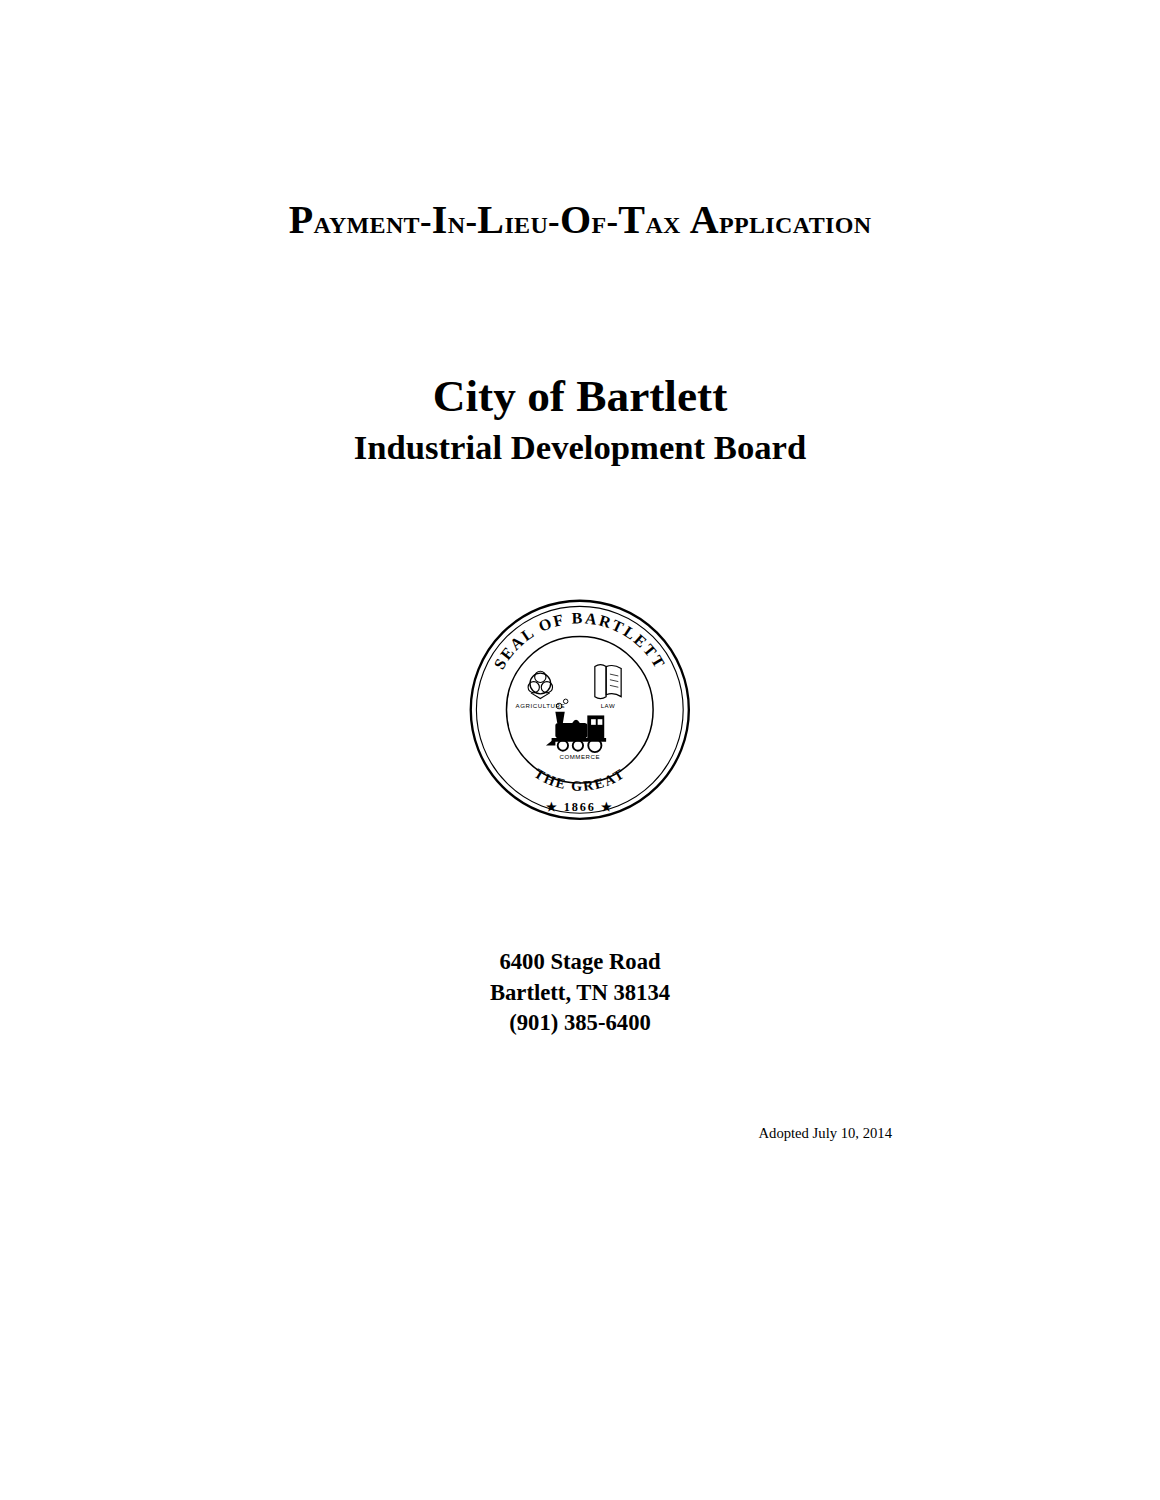Payment-in-Lieu-of-Tax Application
City of Bartlett
Industrial Development Board
SEAL OF BARTLETT THE GREAT TENNESSEE ★ 1866 ★ AGRICULTURE LAW COMMERCE
6400 Stage Road
Bartlett, TN 38134
(901) 385-6400
Adopted July 10, 2014